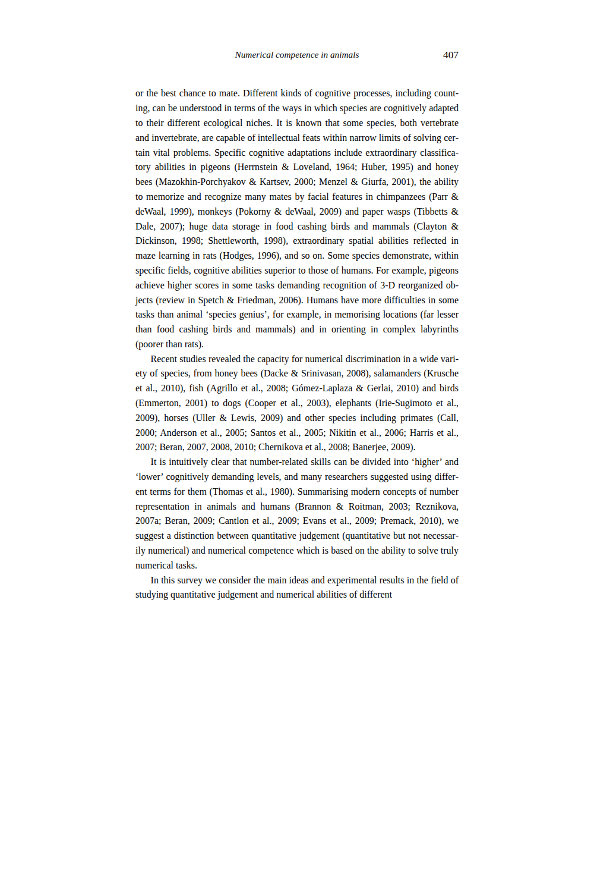Numerical competence in animals 407
or the best chance to mate. Different kinds of cognitive processes, including counting, can be understood in terms of the ways in which species are cognitively adapted to their different ecological niches. It is known that some species, both vertebrate and invertebrate, are capable of intellectual feats within narrow limits of solving certain vital problems. Specific cognitive adaptations include extraordinary classificatory abilities in pigeons (Herrnstein & Loveland, 1964; Huber, 1995) and honey bees (Mazokhin-Porchyakov & Kartsev, 2000; Menzel & Giurfa, 2001), the ability to memorize and recognize many mates by facial features in chimpanzees (Parr & deWaal, 1999), monkeys (Pokorny & deWaal, 2009) and paper wasps (Tibbetts & Dale, 2007); huge data storage in food cashing birds and mammals (Clayton & Dickinson, 1998; Shettleworth, 1998), extraordinary spatial abilities reflected in maze learning in rats (Hodges, 1996), and so on. Some species demonstrate, within specific fields, cognitive abilities superior to those of humans. For example, pigeons achieve higher scores in some tasks demanding recognition of 3-D reorganized objects (review in Spetch & Friedman, 2006). Humans have more difficulties in some tasks than animal ‘species genius’, for example, in memorising locations (far lesser than food cashing birds and mammals) and in orienting in complex labyrinths (poorer than rats).
Recent studies revealed the capacity for numerical discrimination in a wide variety of species, from honey bees (Dacke & Srinivasan, 2008), salamanders (Krusche et al., 2010), fish (Agrillo et al., 2008; Gómez-Laplaza & Gerlai, 2010) and birds (Emmerton, 2001) to dogs (Cooper et al., 2003), elephants (Irie-Sugimoto et al., 2009), horses (Uller & Lewis, 2009) and other species including primates (Call, 2000; Anderson et al., 2005; Santos et al., 2005; Nikitin et al., 2006; Harris et al., 2007; Beran, 2007, 2008, 2010; Chernikova et al., 2008; Banerjee, 2009).
It is intuitively clear that number-related skills can be divided into ‘higher’ and ‘lower’ cognitively demanding levels, and many researchers suggested using different terms for them (Thomas et al., 1980). Summarising modern concepts of number representation in animals and humans (Brannon & Roitman, 2003; Reznikova, 2007a; Beran, 2009; Cantlon et al., 2009; Evans et al., 2009; Premack, 2010), we suggest a distinction between quantitative judgement (quantitative but not necessarily numerical) and numerical competence which is based on the ability to solve truly numerical tasks.
In this survey we consider the main ideas and experimental results in the field of studying quantitative judgement and numerical abilities of different